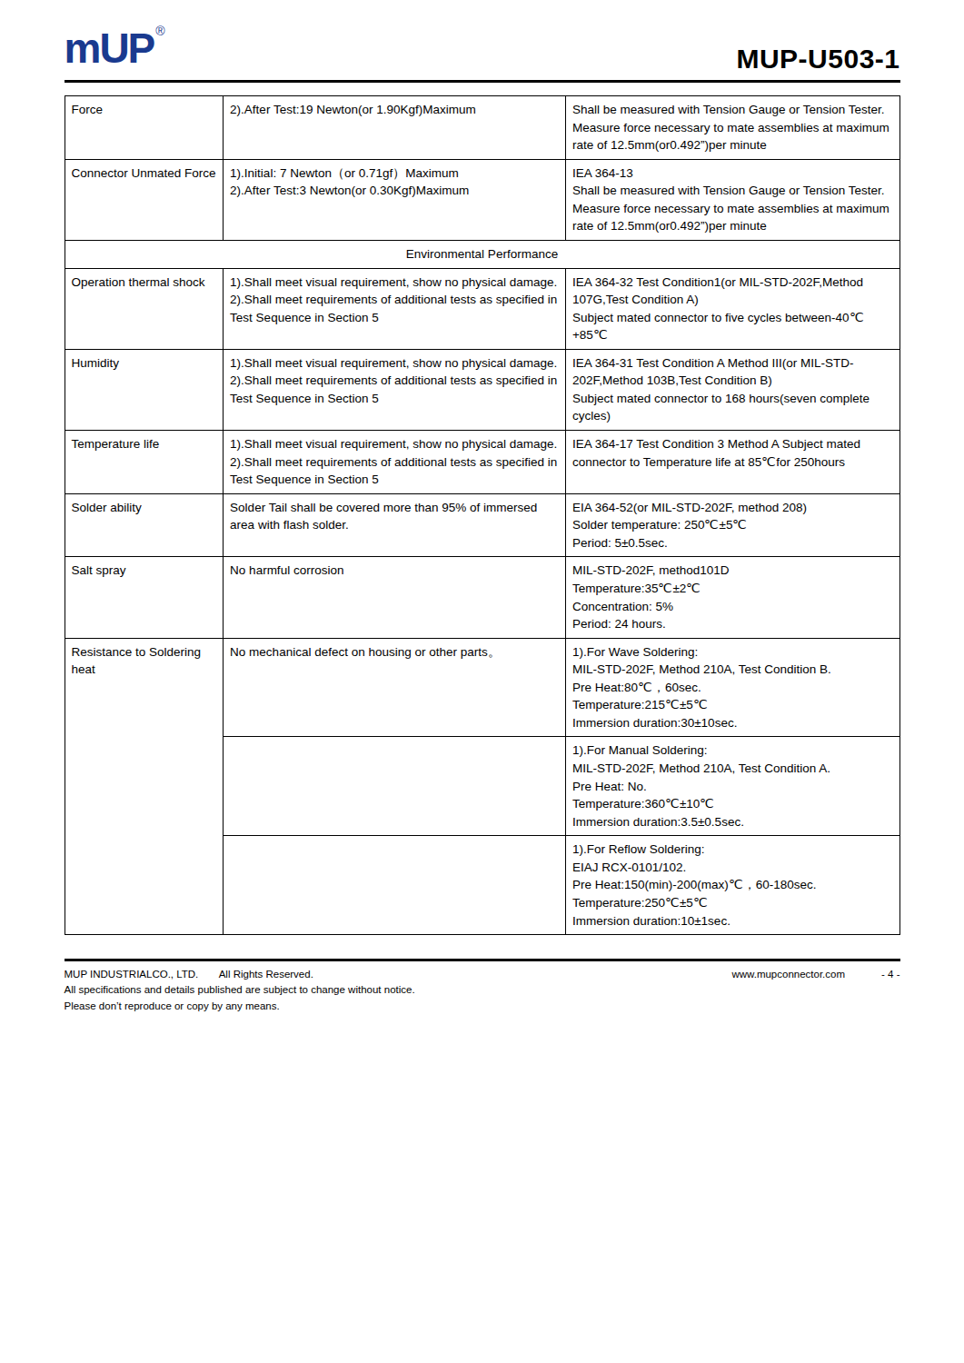mUP®
MUP-U503-1
| Force | 2).After Test:19 Newton(or 1.90Kgf)Maximum | Shall be measured with Tension Gauge or Tension Tester. Measure force necessary to mate assemblies at maximum rate of 12.5mm(or0.492”)per minute |
| Connector Unmated Force | 1).Initial: 7 Newton（or 0.71gf）Maximum 2).After Test:3 Newton(or 0.30Kgf)Maximum | IEA 364-13 Shall be measured with Tension Gauge or Tension Tester. Measure force necessary to mate assemblies at maximum rate of 12.5mm(or0.492”)per minute |
| Environmental Performance |
| Operation thermal shock | 1).Shall meet visual requirement, show no physical damage. 2).Shall meet requirements of additional tests as specified in Test Sequence in Section 5 | IEA 364-32 Test Condition1(or MIL-STD-202F,Method 107G,Test Condition A) Subject mated connector to five cycles between-40℃+85℃ |
| Humidity | 1).Shall meet visual requirement, show no physical damage. 2).Shall meet requirements of additional tests as specified in Test Sequence in Section 5 | IEA 364-31 Test Condition A Method III(or MIL-STD-202F,Method 103B,Test Condition B) Subject mated connector to 168 hours(seven complete cycles) |
| Temperature life | 1).Shall meet visual requirement, show no physical damage. 2).Shall meet requirements of additional tests as specified in Test Sequence in Section 5 | IEA 364-17 Test Condition 3 Method A Subject mated connector to Temperature life at 85℃for 250hours |
| Solder ability | Solder Tail shall be covered more than 95% of immersed area with flash solder. | EIA 364-52(or MIL-STD-202F, method 208) Solder temperature: 250℃±5℃ Period: 5±0.5sec. |
| Salt spray | No harmful corrosion | MIL-STD-202F, method101D Temperature:35℃±2℃ Concentration: 5% Period: 24 hours. |
| Resistance to Soldering heat | No mechanical defect on housing or other parts。 | 1).For Wave Soldering: MIL-STD-202F, Method 210A, Test Condition B. Pre Heat:80℃，60sec. Temperature:215℃±5℃ Immersion duration:30±10sec. |
| | 1).For Manual Soldering: MIL-STD-202F, Method 210A, Test Condition A. Pre Heat: No. Temperature:360℃±10℃ Immersion duration:3.5±0.5sec. |
| | 1).For Reflow Soldering: EIAJ RCX-0101/102. Pre Heat:150(min)-200(max)℃，60-180sec. Temperature:250℃±5℃ Immersion duration:10±1sec. |
MUP INDUSTRIALCO., LTD. All Rights Reserved.
www.mupconnector.com- 4 -
All specifications and details published are subject to change without notice.
Please don’t reproduce or copy by any means.